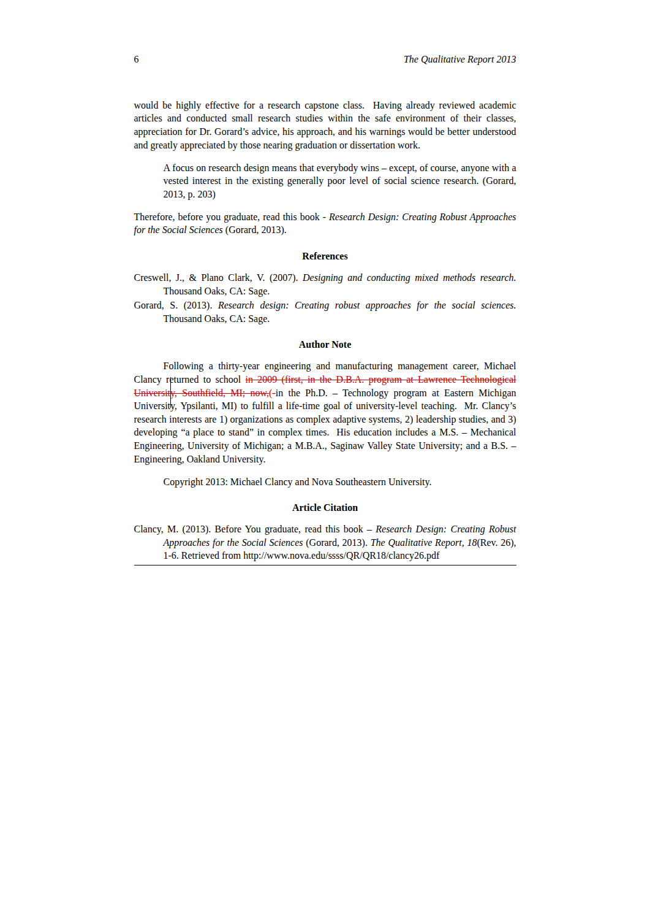6 The Qualitative Report 2013
would be highly effective for a research capstone class. Having already reviewed academic articles and conducted small research studies within the safe environment of their classes, appreciation for Dr. Gorard’s advice, his approach, and his warnings would be better understood and greatly appreciated by those nearing graduation or dissertation work.
A focus on research design means that everybody wins – except, of course, anyone with a vested interest in the existing generally poor level of social science research. (Gorard, 2013, p. 203)
Therefore, before you graduate, read this book - Research Design: Creating Robust Approaches for the Social Sciences (Gorard, 2013).
References
Creswell, J., & Plano Clark, V. (2007). Designing and conducting mixed methods research. Thousand Oaks, CA: Sage.
Gorard, S. (2013). Research design: Creating robust approaches for the social sciences. Thousand Oaks, CA: Sage.
Author Note
Following a thirty-year engineering and manufacturing management career, Michael Clancy returned to school in 2009 (first, in the D.B.A. program at Lawrence Technological University, Southfield, MI; now,(-in the Ph.D. – Technology program at Eastern Michigan University, Ypsilanti, MI) to fulfill a life-time goal of university-level teaching. Mr. Clancy’s research interests are 1) organizations as complex adaptive systems, 2) leadership studies, and 3) developing “a place to stand” in complex times. His education includes a M.S. – Mechanical Engineering, University of Michigan; a M.B.A., Saginaw Valley State University; and a B.S. – Engineering, Oakland University.
Copyright 2013: Michael Clancy and Nova Southeastern University.
Article Citation
Clancy, M. (2013). Before You graduate, read this book – Research Design: Creating Robust Approaches for the Social Sciences (Gorard, 2013). The Qualitative Report, 18(Rev. 26), 1-6. Retrieved from http://www.nova.edu/ssss/QR/QR18/clancy26.pdf